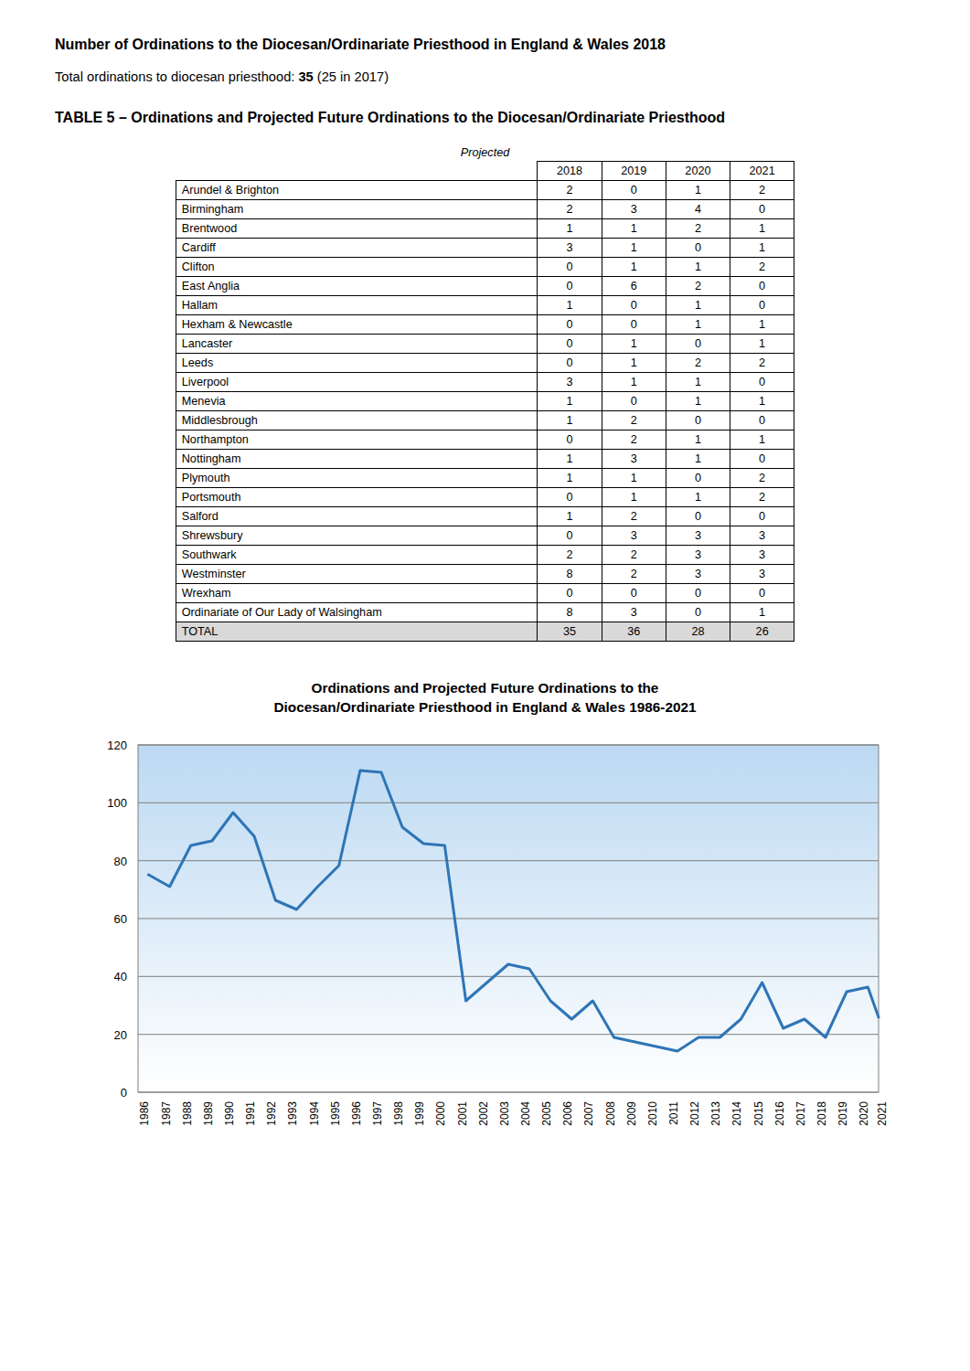Number of Ordinations to the Diocesan/Ordinariate Priesthood in England & Wales 2018
Total ordinations to diocesan priesthood: 35 (25 in 2017)
TABLE 5 – Ordinations and Projected Future Ordinations to the Diocesan/Ordinariate Priesthood
Projected
| | 2018 | 2019 | 2020 | 2021 |
| --- | --- | --- | --- | --- |
| Arundel & Brighton | 2 | 0 | 1 | 2 |
| Birmingham | 2 | 3 | 4 | 0 |
| Brentwood | 1 | 1 | 2 | 1 |
| Cardiff | 3 | 1 | 0 | 1 |
| Clifton | 0 | 1 | 1 | 2 |
| East Anglia | 0 | 6 | 2 | 0 |
| Hallam | 1 | 0 | 1 | 0 |
| Hexham & Newcastle | 0 | 0 | 1 | 1 |
| Lancaster | 0 | 1 | 0 | 1 |
| Leeds | 0 | 1 | 2 | 2 |
| Liverpool | 3 | 1 | 1 | 0 |
| Menevia | 1 | 0 | 1 | 1 |
| Middlesbrough | 1 | 2 | 0 | 0 |
| Northampton | 0 | 2 | 1 | 1 |
| Nottingham | 1 | 3 | 1 | 0 |
| Plymouth | 1 | 1 | 0 | 2 |
| Portsmouth | 0 | 1 | 1 | 2 |
| Salford | 1 | 2 | 0 | 0 |
| Shrewsbury | 0 | 3 | 3 | 3 |
| Southwark | 2 | 2 | 3 | 3 |
| Westminster | 8 | 2 | 3 | 3 |
| Wrexham | 0 | 0 | 0 | 0 |
| Ordinariate of Our Lady of Walsingham | 8 | 3 | 0 | 1 |
| TOTAL | 35 | 36 | 28 | 26 |
Ordinations and Projected Future Ordinations to the
Diocesan/Ordinariate Priesthood in England & Wales 1986-2021
0 20 40 60 80 100 120 1986 1987 1988 1989 1990 1991 1992 1993 1994 1995 1996 1997 1998 1999 2000 2001 2002 2003 2004 2005 2006 2007 2008 2009 2010 2011 2012 2013 2014 2015 2016 2017 2018 2019 2020 2021